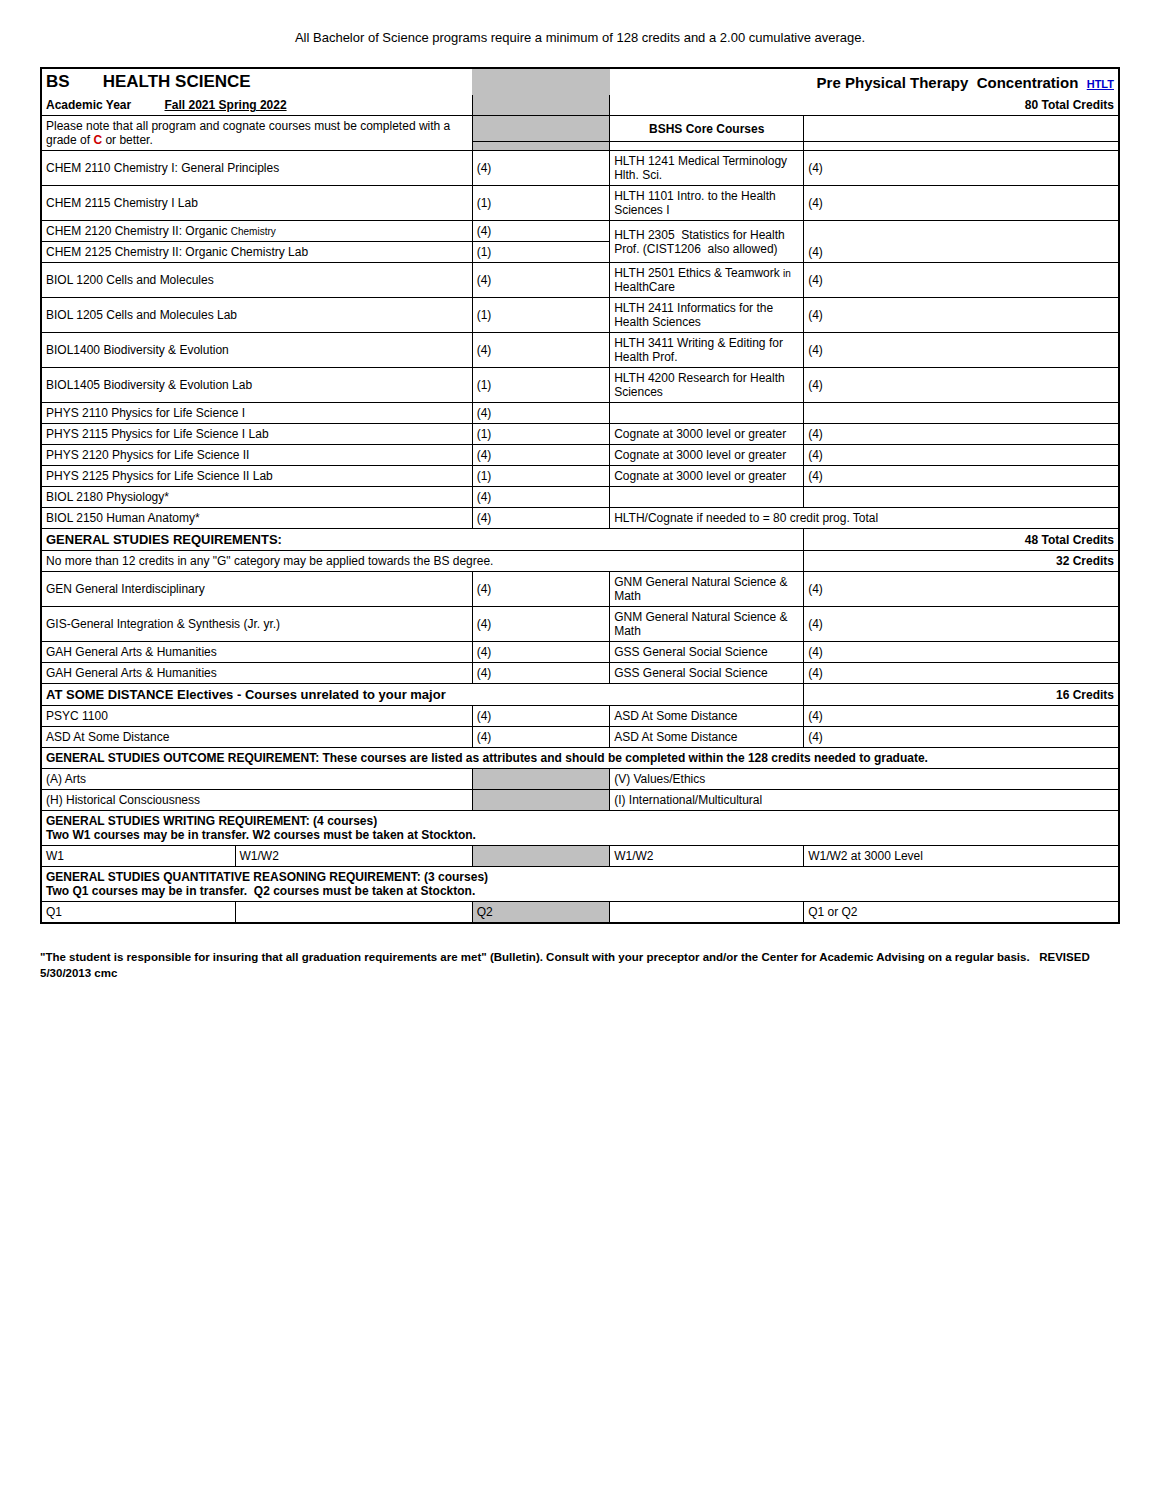All Bachelor of Science programs require a minimum of 128 credits and a 2.00 cumulative average.
| BS HEALTH SCIENCE | | Pre Physical Therapy Concentration HTLT |
| Academic Year Fall 2021 Spring 2022 | | 80 Total Credits |
| Please note that all program and cognate courses must be completed with a grade of C or better. | | BSHS Core Courses | |
| CHEM 2110 Chemistry I: General Principles | (4) | HLTH 1241 Medical Terminology Hlth. Sci. | (4) |
| CHEM 2115 Chemistry I Lab | (1) | HLTH 1101 Intro. to the Health Sciences I | (4) |
| CHEM 2120 Chemistry II: Organic Chemistry | (4) | HLTH 2305 Statistics for Health Prof. (CIST1206 also allowed) | |
| CHEM 2125 Chemistry II: Organic Chemistry Lab | (1) | (4) |
| BIOL 1200 Cells and Molecules | (4) | HLTH 2501 Ethics & Teamwork in HealthCare | (4) |
| BIOL 1205 Cells and Molecules Lab | (1) | HLTH 2411 Informatics for the Health Sciences | (4) |
| BIOL1400 Biodiversity & Evolution | (4) | HLTH 3411 Writing & Editing for Health Prof. | (4) |
| BIOL1405 Biodiversity & Evolution Lab | (1) | HLTH 4200 Research for Health Sciences | (4) |
| PHYS 2110 Physics for Life Science I | (4) | | |
| PHYS 2115 Physics for Life Science I Lab | (1) | Cognate at 3000 level or greater | (4) |
| PHYS 2120 Physics for Life Science II | (4) | Cognate at 3000 level or greater | (4) |
| PHYS 2125 Physics for Life Science II Lab | (1) | Cognate at 3000 level or greater | (4) |
| BIOL 2180 Physiology* | (4) | | |
| BIOL 2150 Human Anatomy* | (4) | HLTH/Cognate if needed to = 80 credit prog. Total |
| GENERAL STUDIES REQUIREMENTS: | 48 Total Credits |
| No more than 12 credits in any "G" category may be applied towards the BS degree. | 32 Credits |
| GEN General Interdisciplinary | (4) | GNM General Natural Science & Math | (4) |
| GIS-General Integration & Synthesis (Jr. yr.) | (4) | GNM General Natural Science & Math | (4) |
| GAH General Arts & Humanities | (4) | GSS General Social Science | (4) |
| GAH General Arts & Humanities | (4) | GSS General Social Science | (4) |
| AT SOME DISTANCE Electives - Courses unrelated to your major | 16 Credits |
| PSYC 1100 | (4) | ASD At Some Distance | (4) |
| ASD At Some Distance | (4) | ASD At Some Distance | (4) |
| GENERAL STUDIES OUTCOME REQUIREMENT: These courses are listed as attributes and should be completed within the 128 credits needed to graduate. |
| (A) Arts | | (V) Values/Ethics |
| (H) Historical Consciousness | | (I) International/Multicultural |
| GENERAL STUDIES WRITING REQUIREMENT: (4 courses) Two W1 courses may be in transfer. W2 courses must be taken at Stockton. |
| W1 | W1/W2 | | W1/W2 | W1/W2 at 3000 Level |
| GENERAL STUDIES QUANTITATIVE REASONING REQUIREMENT: (3 courses) Two Q1 courses may be in transfer. Q2 courses must be taken at Stockton. |
| Q1 | | Q2 | | Q1 or Q2 |
"The student is responsible for insuring that all graduation requirements are met" (Bulletin). Consult with your preceptor and/or the Center for Academic Advising on a regular basis. REVISED 5/30/2013 cmc